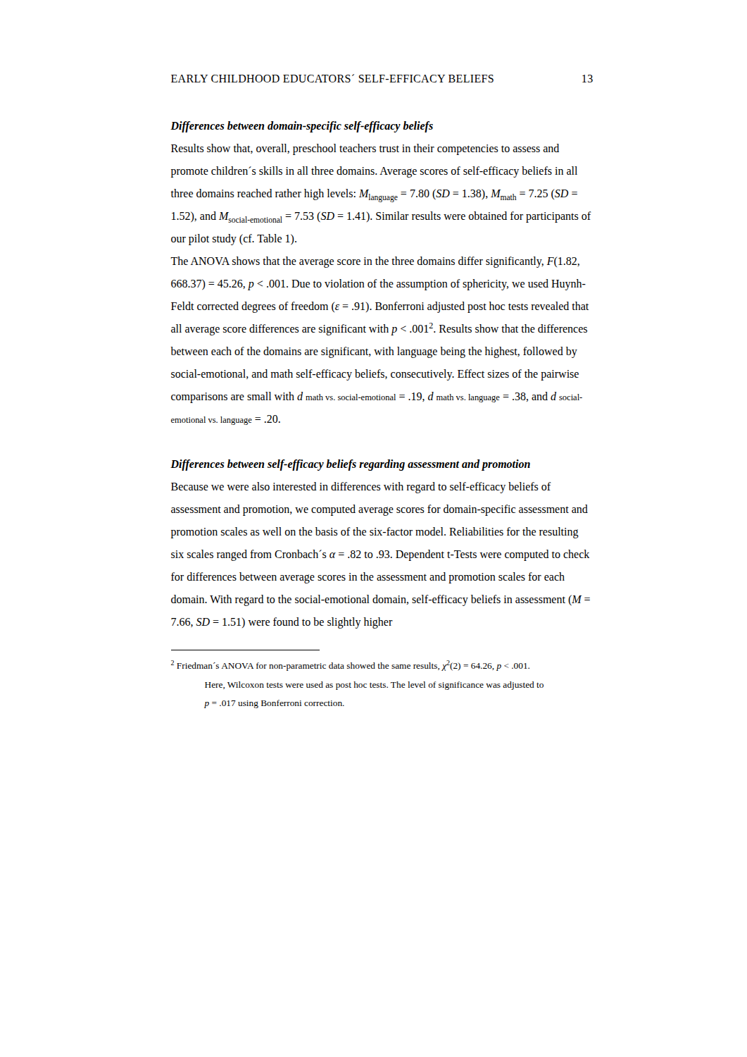Early Childhood Educators´ Self-Efficacy Beliefs 13
Differences between domain-specific self-efficacy beliefs
Results show that, overall, preschool teachers trust in their competencies to assess and promote children´s skills in all three domains. Average scores of self-efficacy beliefs in all three domains reached rather high levels: Mlanguage = 7.80 (SD = 1.38), Mmath = 7.25 (SD = 1.52), and Msocial-emotional = 7.53 (SD = 1.41). Similar results were obtained for participants of our pilot study (cf. Table 1).
The ANOVA shows that the average score in the three domains differ significantly, F(1.82, 668.37) = 45.26, p < .001. Due to violation of the assumption of sphericity, we used Huynh-Feldt corrected degrees of freedom (ε = .91). Bonferroni adjusted post hoc tests revealed that all average score differences are significant with p < .0012. Results show that the differences between each of the domains are significant, with language being the highest, followed by social-emotional, and math self-efficacy beliefs, consecutively. Effect sizes of the pairwise comparisons are small with d math vs. social-emotional = .19, d math vs. language = .38, and d social-emotional vs. language = .20.
Differences between self-efficacy beliefs regarding assessment and promotion
Because we were also interested in differences with regard to self-efficacy beliefs of assessment and promotion, we computed average scores for domain-specific assessment and promotion scales as well on the basis of the six-factor model. Reliabilities for the resulting six scales ranged from Cronbach´s α = .82 to .93. Dependent t-Tests were computed to check for differences between average scores in the assessment and promotion scales for each domain. With regard to the social-emotional domain, self-efficacy beliefs in assessment (M = 7.66, SD = 1.51) were found to be slightly higher
2 Friedman´s ANOVA for non-parametric data showed the same results, χ2(2) = 64.26, p < .001. Here, Wilcoxon tests were used as post hoc tests. The level of significance was adjusted to p = .017 using Bonferroni correction.